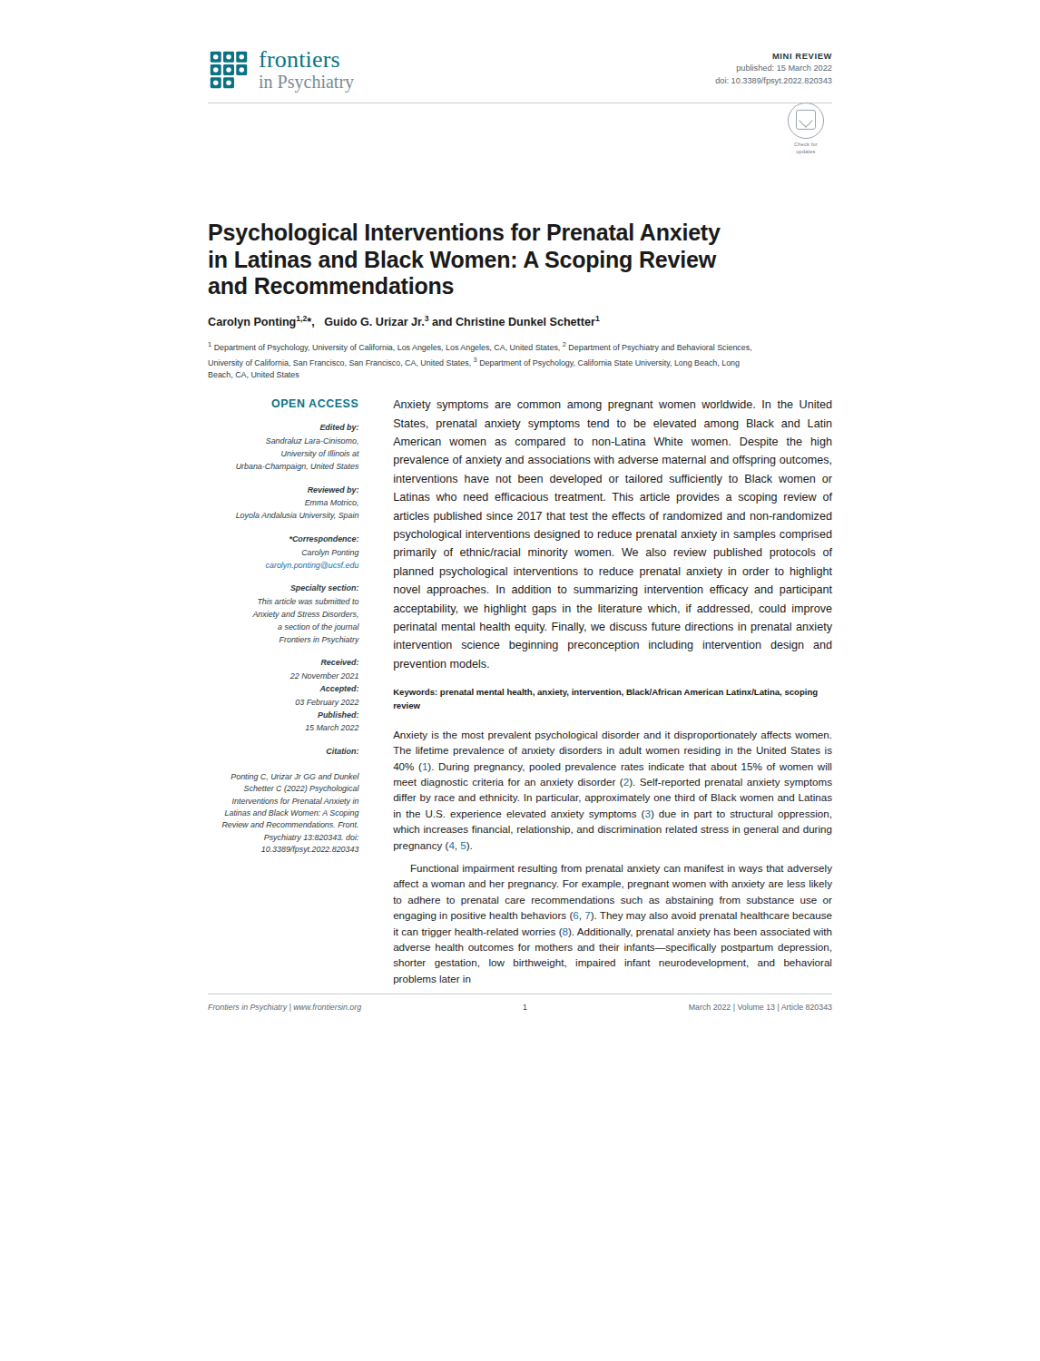frontiers in Psychiatry
MINI REVIEW
published: 15 March 2022
doi: 10.3389/fpsyt.2022.820343
Check for
updates
Psychological Interventions for Prenatal Anxiety in Latinas and Black Women: A Scoping Review and Recommendations
Carolyn Ponting1,2*, Guido G. Urizar Jr.3 and Christine Dunkel Schetter1
1 Department of Psychology, University of California, Los Angeles, Los Angeles, CA, United States, 2 Department of Psychiatry and Behavioral Sciences, University of California, San Francisco, San Francisco, CA, United States, 3 Department of Psychology, California State University, Long Beach, Long Beach, CA, United States
OPEN ACCESS
Edited by: Sandraluz Lara-Cinisomo,
University of Illinois at
Urbana-Champaign, United States
Reviewed by: Emma Motrico,
Loyola Andalusia University, Spain
*Correspondence: Carolyn Ponting
carolyn.ponting@ucsf.edu
Specialty section: This article was submitted to
Anxiety and Stress Disorders,
a section of the journal
Frontiers in Psychiatry
Received: 22 November 2021
Accepted: 03 February 2022
Published: 15 March 2022
Citation:
Ponting C, Urizar Jr GG and Dunkel Schetter C (2022) Psychological Interventions for Prenatal Anxiety in Latinas and Black Women: A Scoping Review and Recommendations. Front. Psychiatry 13:820343. doi: 10.3389/fpsyt.2022.820343
Anxiety symptoms are common among pregnant women worldwide. In the United States, prenatal anxiety symptoms tend to be elevated among Black and Latin American women as compared to non-Latina White women. Despite the high prevalence of anxiety and associations with adverse maternal and offspring outcomes, interventions have not been developed or tailored sufficiently to Black women or Latinas who need efficacious treatment. This article provides a scoping review of articles published since 2017 that test the effects of randomized and non-randomized psychological interventions designed to reduce prenatal anxiety in samples comprised primarily of ethnic/racial minority women. We also review published protocols of planned psychological interventions to reduce prenatal anxiety in order to highlight novel approaches. In addition to summarizing intervention efficacy and participant acceptability, we highlight gaps in the literature which, if addressed, could improve perinatal mental health equity. Finally, we discuss future directions in prenatal anxiety intervention science beginning preconception including intervention design and prevention models.
Keywords: prenatal mental health, anxiety, intervention, Black/African American Latinx/Latina, scoping review
Anxiety is the most prevalent psychological disorder and it disproportionately affects women. The lifetime prevalence of anxiety disorders in adult women residing in the United States is 40% (1). During pregnancy, pooled prevalence rates indicate that about 15% of women will meet diagnostic criteria for an anxiety disorder (2). Self-reported prenatal anxiety symptoms differ by race and ethnicity. In particular, approximately one third of Black women and Latinas in the U.S. experience elevated anxiety symptoms (3) due in part to structural oppression, which increases financial, relationship, and discrimination related stress in general and during pregnancy (4, 5).
Functional impairment resulting from prenatal anxiety can manifest in ways that adversely affect a woman and her pregnancy. For example, pregnant women with anxiety are less likely to adhere to prenatal care recommendations such as abstaining from substance use or engaging in positive health behaviors (6, 7). They may also avoid prenatal healthcare because it can trigger health-related worries (8). Additionally, prenatal anxiety has been associated with adverse health outcomes for mothers and their infants—specifically postpartum depression, shorter gestation, low birthweight, impaired infant neurodevelopment, and behavioral problems later in
Frontiers in Psychiatry | www.frontiersin.org
1
March 2022 | Volume 13 | Article 820343